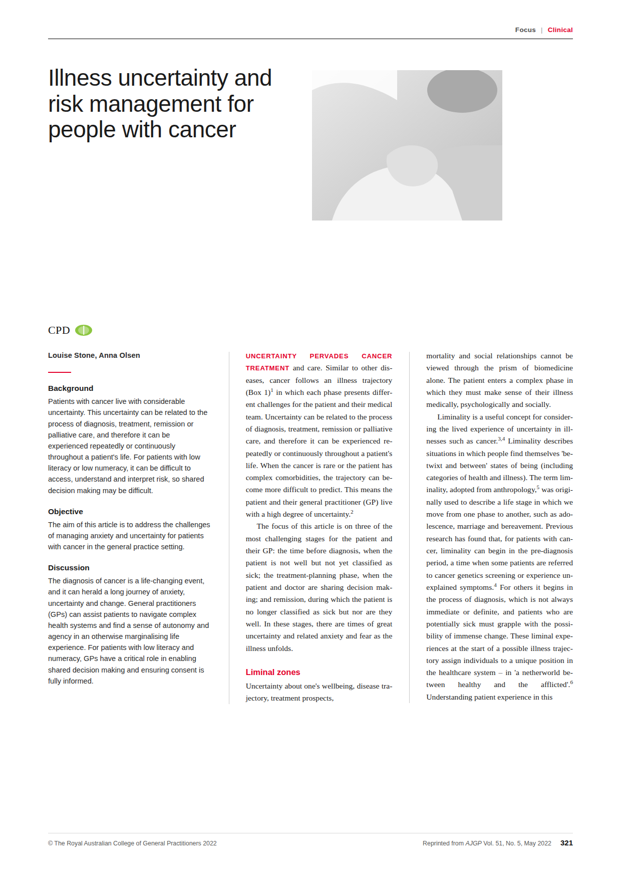Focus | Clinical
Illness uncertainty and
risk management for
people with cancer
CPD
Louise Stone, Anna Olsen
Background
Patients with cancer live with considerable uncertainty. This uncertainty can be related to the process of diagnosis, treatment, remission or palliative care, and therefore it can be experienced repeatedly or continuously throughout a patient's life. For patients with low literacy or low numeracy, it can be difficult to access, understand and interpret risk, so shared decision making may be difficult.
Objective
The aim of this article is to address the challenges of managing anxiety and uncertainty for patients with cancer in the general practice setting.
Discussion
The diagnosis of cancer is a life-changing event, and it can herald a long journey of anxiety, uncertainty and change. General practitioners (GPs) can assist patients to navigate complex health systems and find a sense of autonomy and agency in an otherwise marginalising life experience. For patients with low literacy and numeracy, GPs have a critical role in enabling shared decision making and ensuring consent is fully informed.
Uncertainty pervades cancer treatment and care. Similar to other diseases, cancer follows an illness trajectory (Box 1)1 in which each phase presents different challenges for the patient and their medical team. Uncertainty can be related to the process of diagnosis, treatment, remission or palliative care, and therefore it can be experienced repeatedly or continuously throughout a patient's life. When the cancer is rare or the patient has complex comorbidities, the trajectory can become more difficult to predict. This means the patient and their general practitioner (GP) live with a high degree of uncertainty.2
The focus of this article is on three of the most challenging stages for the patient and their GP: the time before diagnosis, when the patient is not well but not yet classified as sick; the treatment-planning phase, when the patient and doctor are sharing decision making; and remission, during which the patient is no longer classified as sick but nor are they well. In these stages, there are times of great uncertainty and related anxiety and fear as the illness unfolds.
Liminal zones
Uncertainty about one's wellbeing, disease trajectory, treatment prospects,
mortality and social relationships cannot be viewed through the prism of biomedicine alone. The patient enters a complex phase in which they must make sense of their illness medically, psychologically and socially.
Liminality is a useful concept for considering the lived experience of uncertainty in illnesses such as cancer.3,4 Liminality describes situations in which people find themselves 'betwixt and between' states of being (including categories of health and illness). The term liminality, adopted from anthropology,5 was originally used to describe a life stage in which we move from one phase to another, such as adolescence, marriage and bereavement. Previous research has found that, for patients with cancer, liminality can begin in the pre-diagnosis period, a time when some patients are referred to cancer genetics screening or experience unexplained symptoms.4 For others it begins in the process of diagnosis, which is not always immediate or definite, and patients who are potentially sick must grapple with the possibility of immense change. These liminal experiences at the start of a possible illness trajectory assign individuals to a unique position in the healthcare system – in 'a netherworld between healthy and the afflicted'.6 Understanding patient experience in this
© The Royal Australian College of General Practitioners 2022
Reprinted from AJGP Vol. 51, No. 5, May 2022 321